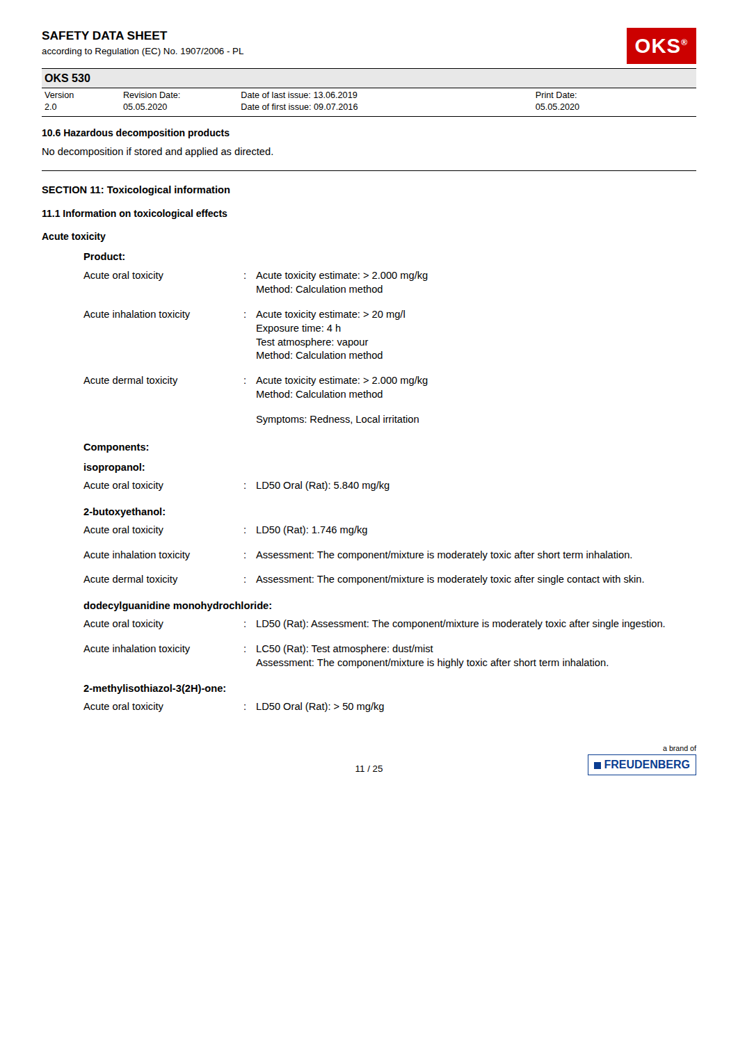SAFETY DATA SHEET
according to Regulation (EC) No. 1907/2006 - PL
OKS®
OKS 530
| Version 2.0 | Revision Date: 05.05.2020 | Date of last issue: 13.06.2019 Date of first issue: 09.07.2016 | Print Date: 05.05.2020 |
10.6 Hazardous decomposition products
No decomposition if stored and applied as directed.
SECTION 11: Toxicological information
11.1 Information on toxicological effects
Acute toxicity
Product:
| Acute oral toxicity | : | Acute toxicity estimate: > 2.000 mg/kg Method: Calculation method |
| Acute inhalation toxicity | : | Acute toxicity estimate: > 20 mg/l Exposure time: 4 h Test atmosphere: vapour Method: Calculation method |
| Acute dermal toxicity | : | Acute toxicity estimate: > 2.000 mg/kg Method: Calculation method |
| | | Symptoms: Redness, Local irritation |
Components:
isopropanol:
| Acute oral toxicity | : | LD50 Oral (Rat): 5.840 mg/kg |
2-butoxyethanol:
| Acute oral toxicity | : | LD50 (Rat): 1.746 mg/kg |
| Acute inhalation toxicity | : | Assessment: The component/mixture is moderately toxic after short term inhalation. |
| Acute dermal toxicity | : | Assessment: The component/mixture is moderately toxic after single contact with skin. |
dodecylguanidine monohydrochloride:
| Acute oral toxicity | : | LD50 (Rat): Assessment: The component/mixture is moderately toxic after single ingestion. |
| Acute inhalation toxicity | : | LC50 (Rat): Test atmosphere: dust/mist Assessment: The component/mixture is highly toxic after short term inhalation. |
2-methylisothiazol-3(2H)-one:
| Acute oral toxicity | : | LD50 Oral (Rat): > 50 mg/kg |
11 / 25
a brand of
FREUDENBERG